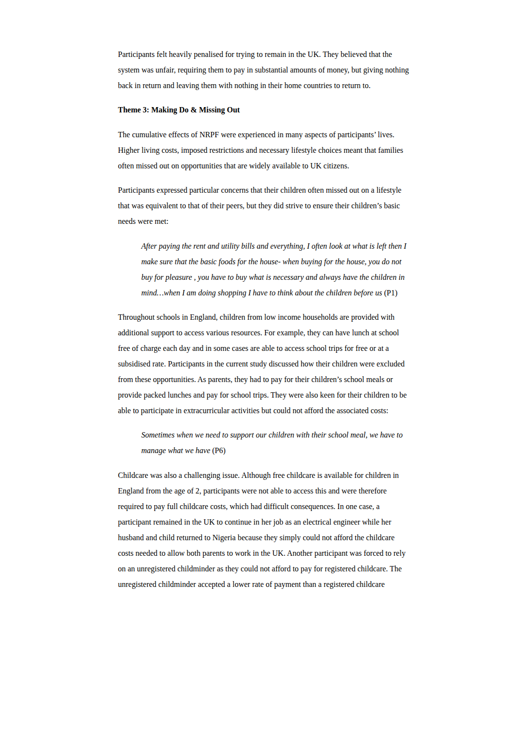Participants felt heavily penalised for trying to remain in the UK. They believed that the system was unfair, requiring them to pay in substantial amounts of money, but giving nothing back in return and leaving them with nothing in their home countries to return to.
Theme 3: Making Do & Missing Out
The cumulative effects of NRPF were experienced in many aspects of participants’ lives. Higher living costs, imposed restrictions and necessary lifestyle choices meant that families often missed out on opportunities that are widely available to UK citizens.
Participants expressed particular concerns that their children often missed out on a lifestyle that was equivalent to that of their peers, but they did strive to ensure their children’s basic needs were met:
After paying the rent and utility bills and everything, I often look at what is left then I make sure that the basic foods for the house- when buying for the house, you do not buy for pleasure , you have to buy what is necessary and always have the children in mind…when I am doing shopping I have to think about the children before us (P1)
Throughout schools in England, children from low income households are provided with additional support to access various resources. For example, they can have lunch at school free of charge each day and in some cases are able to access school trips for free or at a subsidised rate. Participants in the current study discussed how their children were excluded from these opportunities. As parents, they had to pay for their children’s school meals or provide packed lunches and pay for school trips. They were also keen for their children to be able to participate in extracurricular activities but could not afford the associated costs:
Sometimes when we need to support our children with their school meal, we have to manage what we have (P6)
Childcare was also a challenging issue. Although free childcare is available for children in England from the age of 2, participants were not able to access this and were therefore required to pay full childcare costs, which had difficult consequences. In one case, a participant remained in the UK to continue in her job as an electrical engineer while her husband and child returned to Nigeria because they simply could not afford the childcare costs needed to allow both parents to work in the UK. Another participant was forced to rely on an unregistered childminder as they could not afford to pay for registered childcare. The unregistered childminder accepted a lower rate of payment than a registered childcare